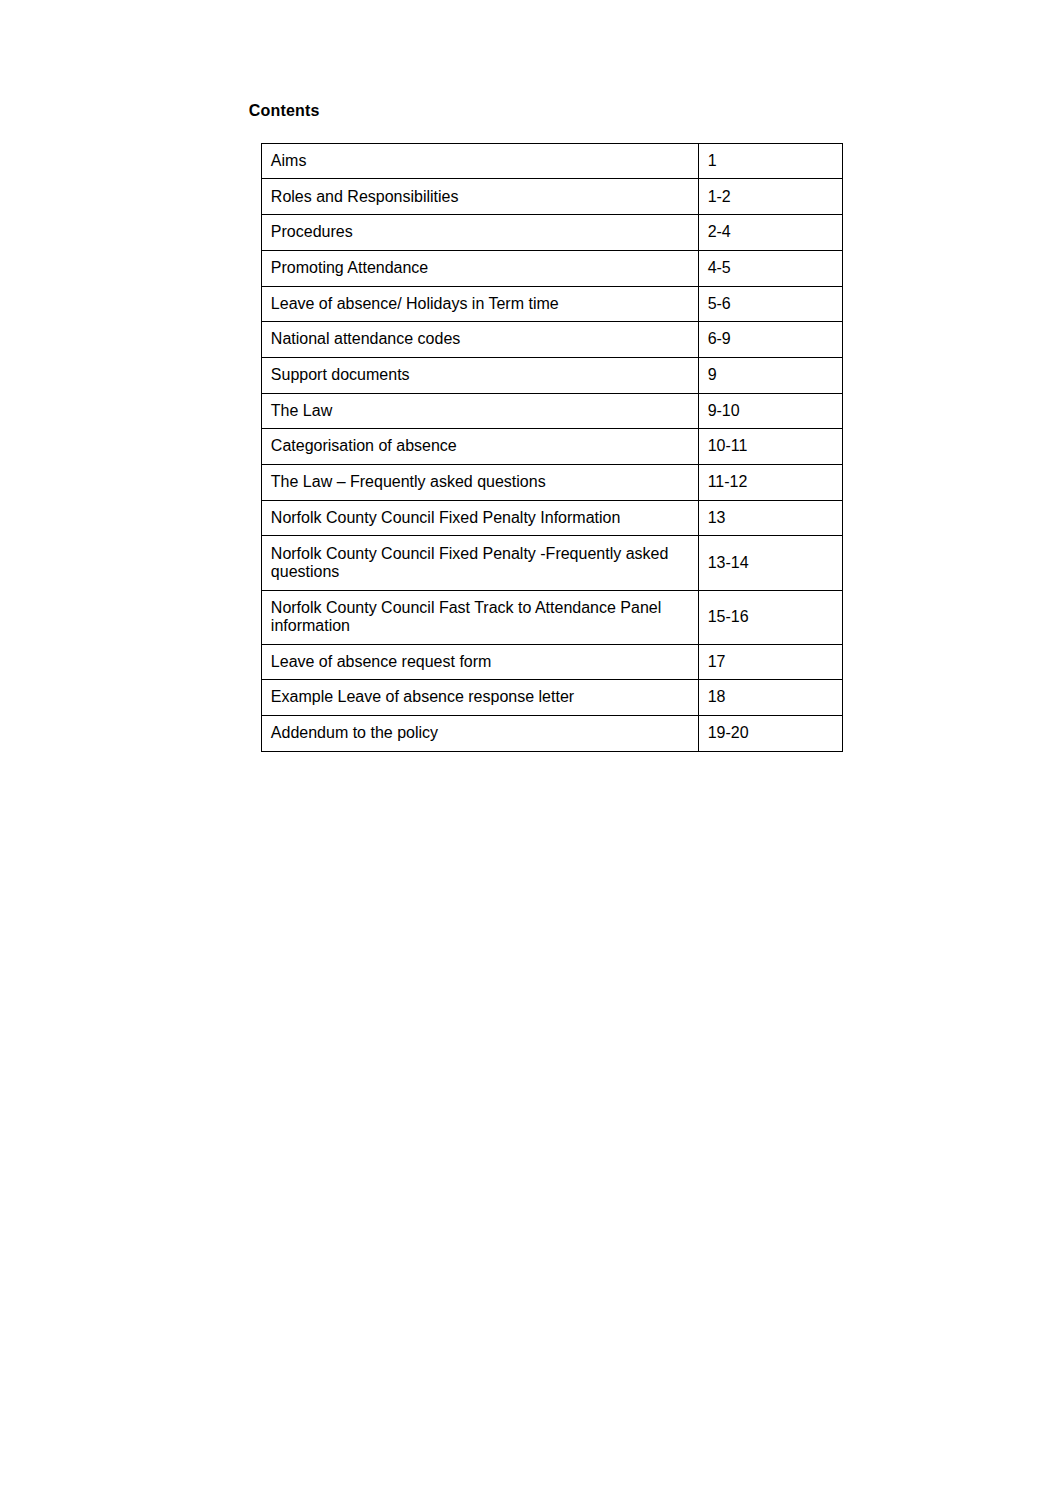Contents
| Aims | 1 | |
| Roles and Responsibilities | 1-2 |
| Procedures | 2-4 |
| Promoting Attendance | 4-5 |
| Leave of absence/ Holidays in Term time | 5-6 |
| National attendance codes | 6-9 |
| Support documents | 9 |
| The Law | 9-10 |
| Categorisation of absence | 10-11 |
| The Law – Frequently asked questions | 11-12 |
| Norfolk County Council Fixed Penalty Information | 13 |
| Norfolk County Council Fixed Penalty -Frequently asked questions | 13-14 |
| Norfolk County Council Fast Track to Attendance Panel information | 15-16 |
| Leave of absence request form | 17 |
| Example Leave of absence response letter | 18 |
| Addendum to the policy | 19-20 |